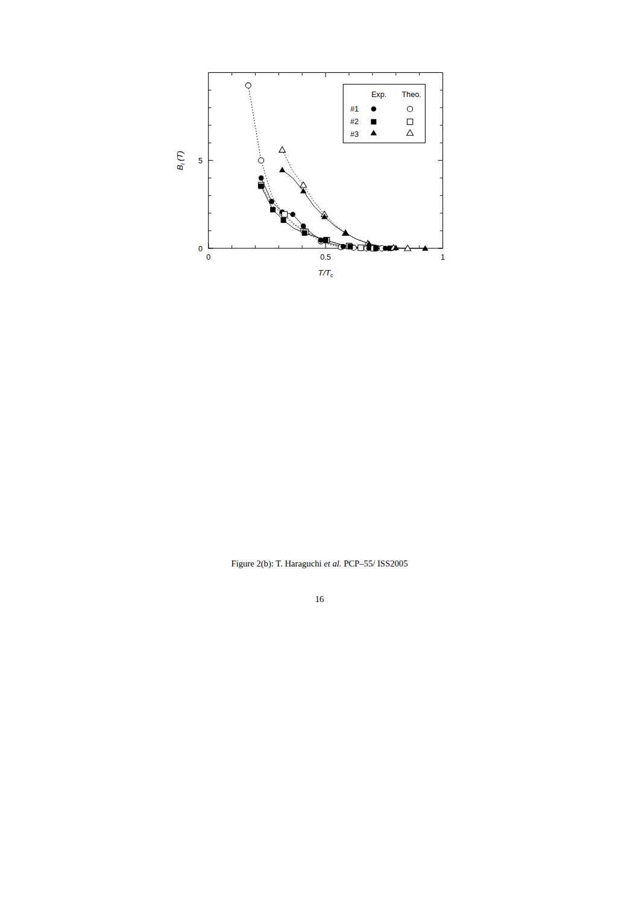B_i (T) versus T/T_c 0 0.5 1 0 5 T/Tc Bi (T) Exp. Theo. #1 #2 #3
Figure 2(b): T. Haraguchi et al. PCP–55/ ISS2005
16